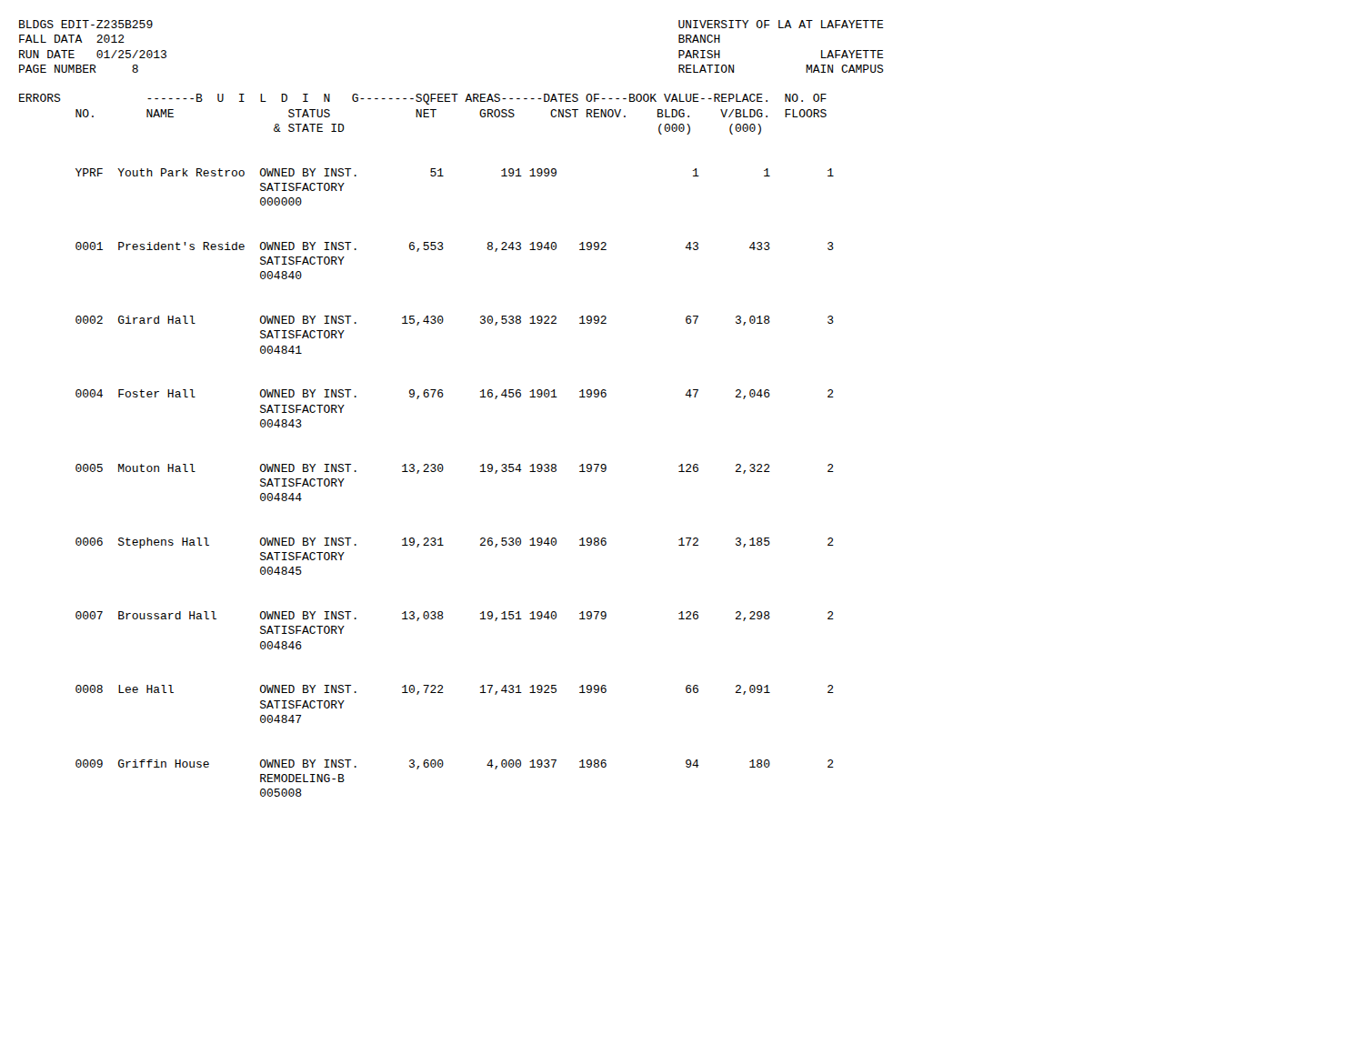BLDGS EDIT-Z235B259                                                                          UNIVERSITY OF LA AT LAFAYETTE
FALL DATA  2012                                                                              BRANCH
RUN DATE   01/25/2013                                                                        PARISH              LAFAYETTE
PAGE NUMBER     8                                                                            RELATION          MAIN CAMPUS

ERRORS            -------B  U  I  L  D  I  N   G--------SQFEET AREAS------DATES OF----BOOK VALUE--REPLACE.  NO. OF
        NO.       NAME                STATUS            NET      GROSS     CNST RENOV.    BLDG.    V/BLDG.  FLOORS
                                    & STATE ID                                            (000)     (000)


        YPRF  Youth Park Restroo  OWNED BY INST.          51        191 1999                   1         1        1
                                  SATISFACTORY
                                  000000


        0001  President's Reside  OWNED BY INST.       6,553      8,243 1940   1992           43       433        3
                                  SATISFACTORY
                                  004840


        0002  Girard Hall         OWNED BY INST.      15,430     30,538 1922   1992           67     3,018        3
                                  SATISFACTORY
                                  004841


        0004  Foster Hall         OWNED BY INST.       9,676     16,456 1901   1996           47     2,046        2
                                  SATISFACTORY
                                  004843


        0005  Mouton Hall         OWNED BY INST.      13,230     19,354 1938   1979          126     2,322        2
                                  SATISFACTORY
                                  004844


        0006  Stephens Hall       OWNED BY INST.      19,231     26,530 1940   1986          172     3,185        2
                                  SATISFACTORY
                                  004845


        0007  Broussard Hall      OWNED BY INST.      13,038     19,151 1940   1979          126     2,298        2
                                  SATISFACTORY
                                  004846


        0008  Lee Hall            OWNED BY INST.      10,722     17,431 1925   1996           66     2,091        2
                                  SATISFACTORY
                                  004847


        0009  Griffin House       OWNED BY INST.       3,600      4,000 1937   1986           94       180        2
                                  REMODELING-B
                                  005008